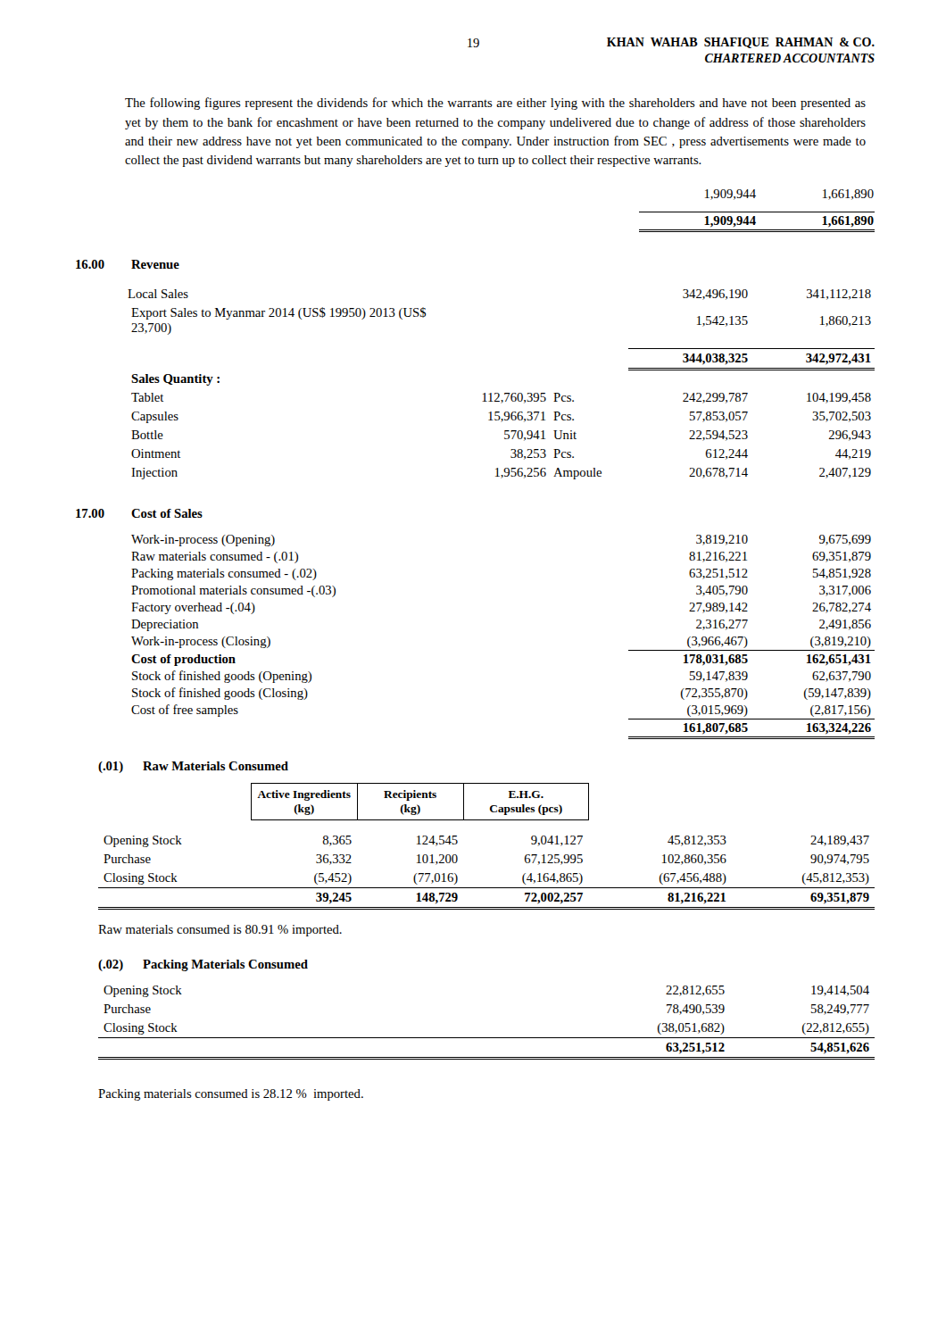19
KHAN WAHAB SHAFIQUE RAHMAN & CO.
CHARTERED ACCOUNTANTS
The following figures represent the dividends for which the warrants are either lying with the shareholders and have not been presented as yet by them to the bank for encashment or have been returned to the company undelivered due to change of address of those shareholders and their new address have not yet been communicated to the company. Under instruction from SEC , press advertisements were made to collect the past dividend warrants but many shareholders are yet to turn up to collect their respective warrants.
| | | | | 1,909,944 | 1,661,890 |
| | | | | 1,909,944 | 1,661,890 |
| 16.00 | Revenue | | | | |
| | Local Sales | | | 342,496,190 | 341,112,218 |
| | Export Sales to Myanmar 2014 (US$ 19950) 2013 (US$ 23,700) | | | 1,542,135 | 1,860,213 |
| | | | | 344,038,325 | 342,972,431 |
| | Sales Quantity : | | | | |
| | Tablet | 112,760,395 | Pcs. | 242,299,787 | 104,199,458 |
| | Capsules | 15,966,371 | Pcs. | 57,853,057 | 35,702,503 |
| | Bottle | 570,941 | Unit | 22,594,523 | 296,943 |
| | Ointment | 38,253 | Pcs. | 612,244 | 44,219 |
| | Injection | 1,956,256 | Ampoule | 20,678,714 | 2,407,129 |
| 17.00 | Cost of Sales | | |
| | Work-in-process (Opening) | 3,819,210 | 9,675,699 |
| | Raw materials consumed - (.01) | 81,216,221 | 69,351,879 |
| | Packing materials consumed - (.02) | 63,251,512 | 54,851,928 |
| | Promotional materials consumed -(.03) | 3,405,790 | 3,317,006 |
| | Factory overhead -(.04) | 27,989,142 | 26,782,274 |
| | Depreciation | 2,316,277 | 2,491,856 |
| | Work-in-process (Closing) | (3,966,467) | (3,819,210) |
| | Cost of production | 178,031,685 | 162,651,431 |
| | Stock of finished goods (Opening) | 59,147,839 | 62,637,790 |
| | Stock of finished goods (Closing) | (72,355,870) | (59,147,839) |
| | Cost of free samples | (3,015,969) | (2,817,156) |
| | | 161,807,685 | 163,324,226 |
(.01) Raw Materials Consumed
| | Active Ingredients (kg) | Recipients (kg) | E.H.G. Capsules (pcs) | | |
| Opening Stock | 8,365 | 124,545 | 9,041,127 | 45,812,353 | 24,189,437 |
| Purchase | 36,332 | 101,200 | 67,125,995 | 102,860,356 | 90,974,795 |
| Closing Stock | (5,452) | (77,016) | (4,164,865) | (67,456,488) | (45,812,353) |
| | 39,245 | 148,729 | 72,002,257 | 81,216,221 | 69,351,879 |
Raw materials consumed is 80.91 % imported.
(.02) Packing Materials Consumed
| Opening Stock | 22,812,655 | 19,414,504 |
| Purchase | 78,490,539 | 58,249,777 |
| Closing Stock | (38,051,682) | (22,812,655) |
| | 63,251,512 | 54,851,626 |
Packing materials consumed is 28.12 % imported.